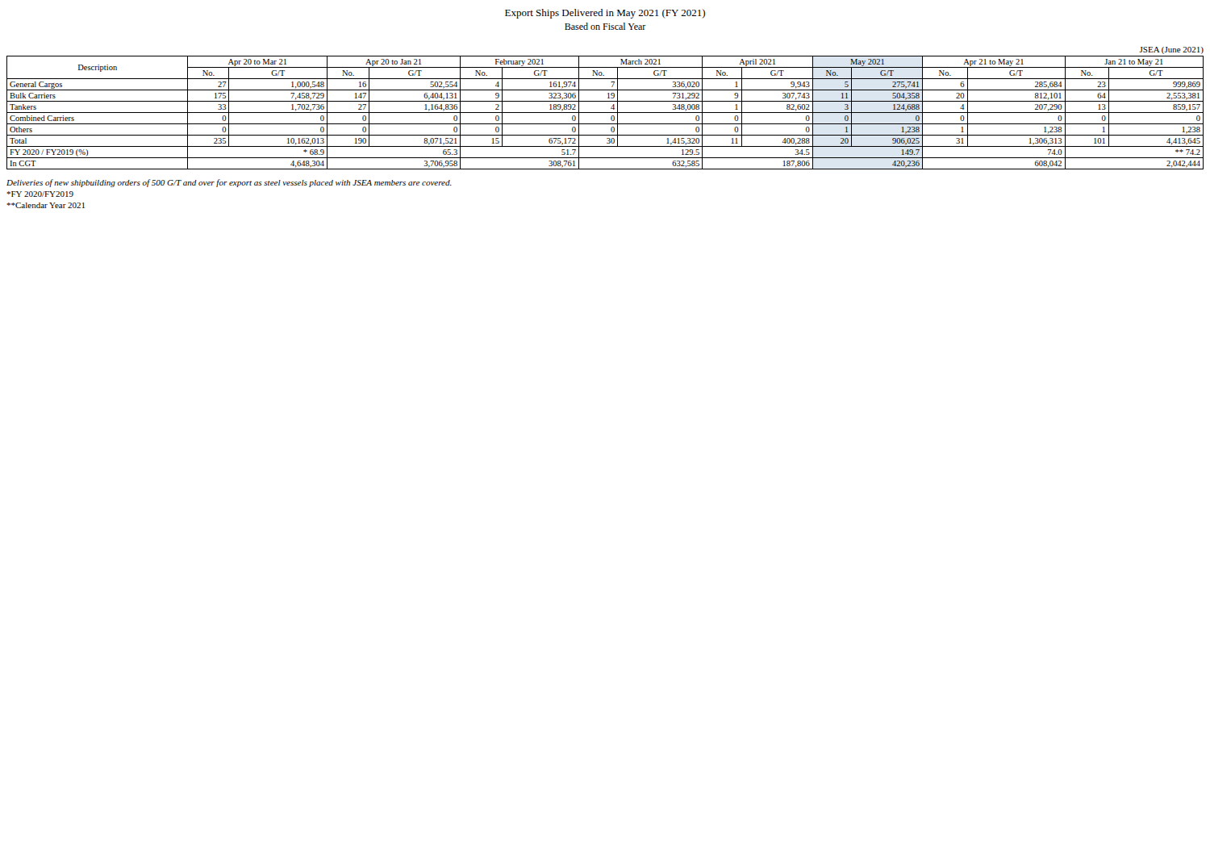Export Ships Delivered in May 2021 (FY 2021)
Based on Fiscal Year
JSEA (June 2021)
| Description | Apr 20 to Mar 21 | Apr 20 to Jan 21 | February 2021 | March 2021 | April 2021 | May 2021 | Apr 21 to May 21 | Jan 21 to May 21 |
| --- | --- | --- | --- | --- | --- | --- | --- | --- |
| No. | G/T | No. | G/T | No. | G/T | No. | G/T | No. | G/T | No. | G/T | No. | G/T | No. | G/T |
| General Cargos | 27 | 1,000,548 | 16 | 502,554 | 4 | 161,974 | 7 | 336,020 | 1 | 9,943 | 5 | 275,741 | 6 | 285,684 | 23 | 999,869 |
| Bulk Carriers | 175 | 7,458,729 | 147 | 6,404,131 | 9 | 323,306 | 19 | 731,292 | 9 | 307,743 | 11 | 504,358 | 20 | 812,101 | 64 | 2,553,381 |
| Tankers | 33 | 1,702,736 | 27 | 1,164,836 | 2 | 189,892 | 4 | 348,008 | 1 | 82,602 | 3 | 124,688 | 4 | 207,290 | 13 | 859,157 |
| Combined Carriers | 0 | 0 | 0 | 0 | 0 | 0 | 0 | 0 | 0 | 0 | 0 | 0 | 0 | 0 | 0 | 0 |
| Others | 0 | 0 | 0 | 0 | 0 | 0 | 0 | 0 | 0 | 0 | 1 | 1,238 | 1 | 1,238 | 1 | 1,238 |
| Total | 235 | 10,162,013 | 190 | 8,071,521 | 15 | 675,172 | 30 | 1,415,320 | 11 | 400,288 | 20 | 906,025 | 31 | 1,306,313 | 101 | 4,413,645 |
| FY 2020 / FY2019 (%) | * 68.9 | 65.3 | 51.7 | 129.5 | 34.5 | 149.7 | 74.0 | ** 74.2 |
| In CGT | 4,648,304 | 3,706,958 | 308,761 | 632,585 | 187,806 | 420,236 | 608,042 | 2,042,444 |
Deliveries of new shipbuilding orders of 500 G/T and over for export as steel vessels placed with JSEA members are covered.
*FY 2020/FY2019
**Calendar Year 2021